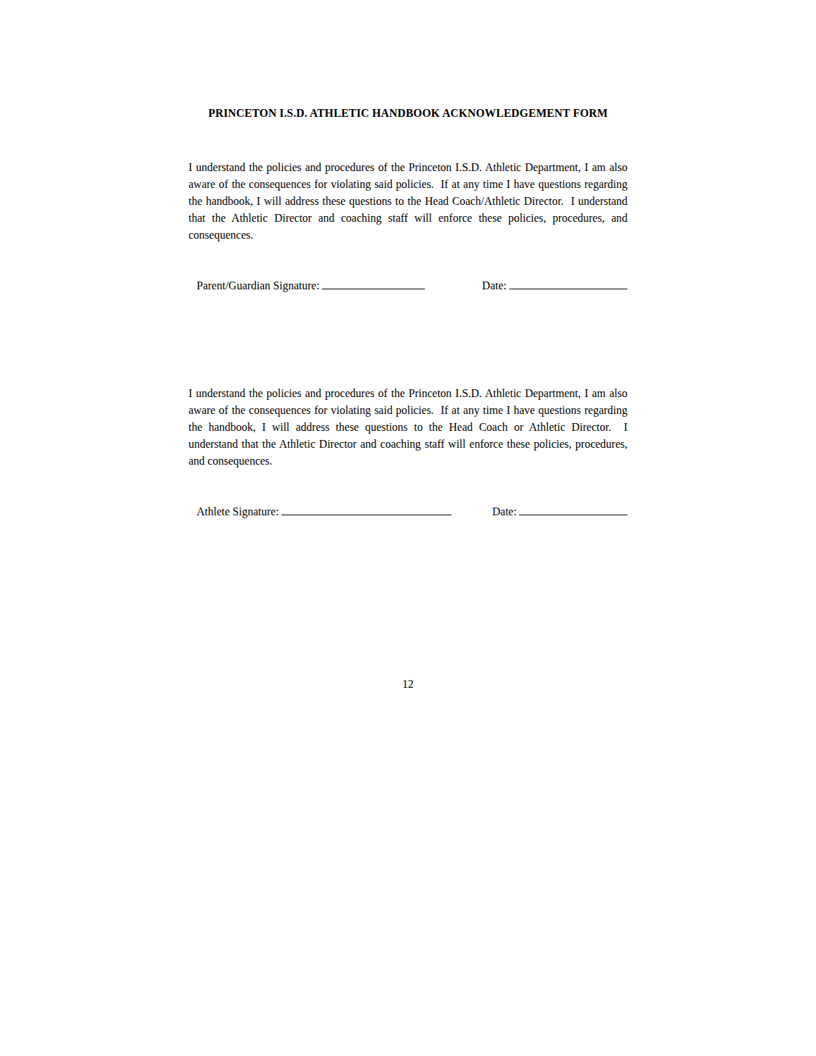PRINCETON I.S.D. ATHLETIC HANDBOOK ACKNOWLEDGEMENT FORM
I understand the policies and procedures of the Princeton I.S.D. Athletic Department, I am also aware of the consequences for violating said policies. If at any time I have questions regarding the handbook, I will address these questions to the Head Coach/Athletic Director. I understand that the Athletic Director and coaching staff will enforce these policies, procedures, and consequences.
Parent/Guardian Signature: Date:
I understand the policies and procedures of the Princeton I.S.D. Athletic Department, I am also aware of the consequences for violating said policies. If at any time I have questions regarding the handbook, I will address these questions to the Head Coach or Athletic Director. I understand that the Athletic Director and coaching staff will enforce these policies, procedures, and consequences.
Athlete Signature: Date:
12